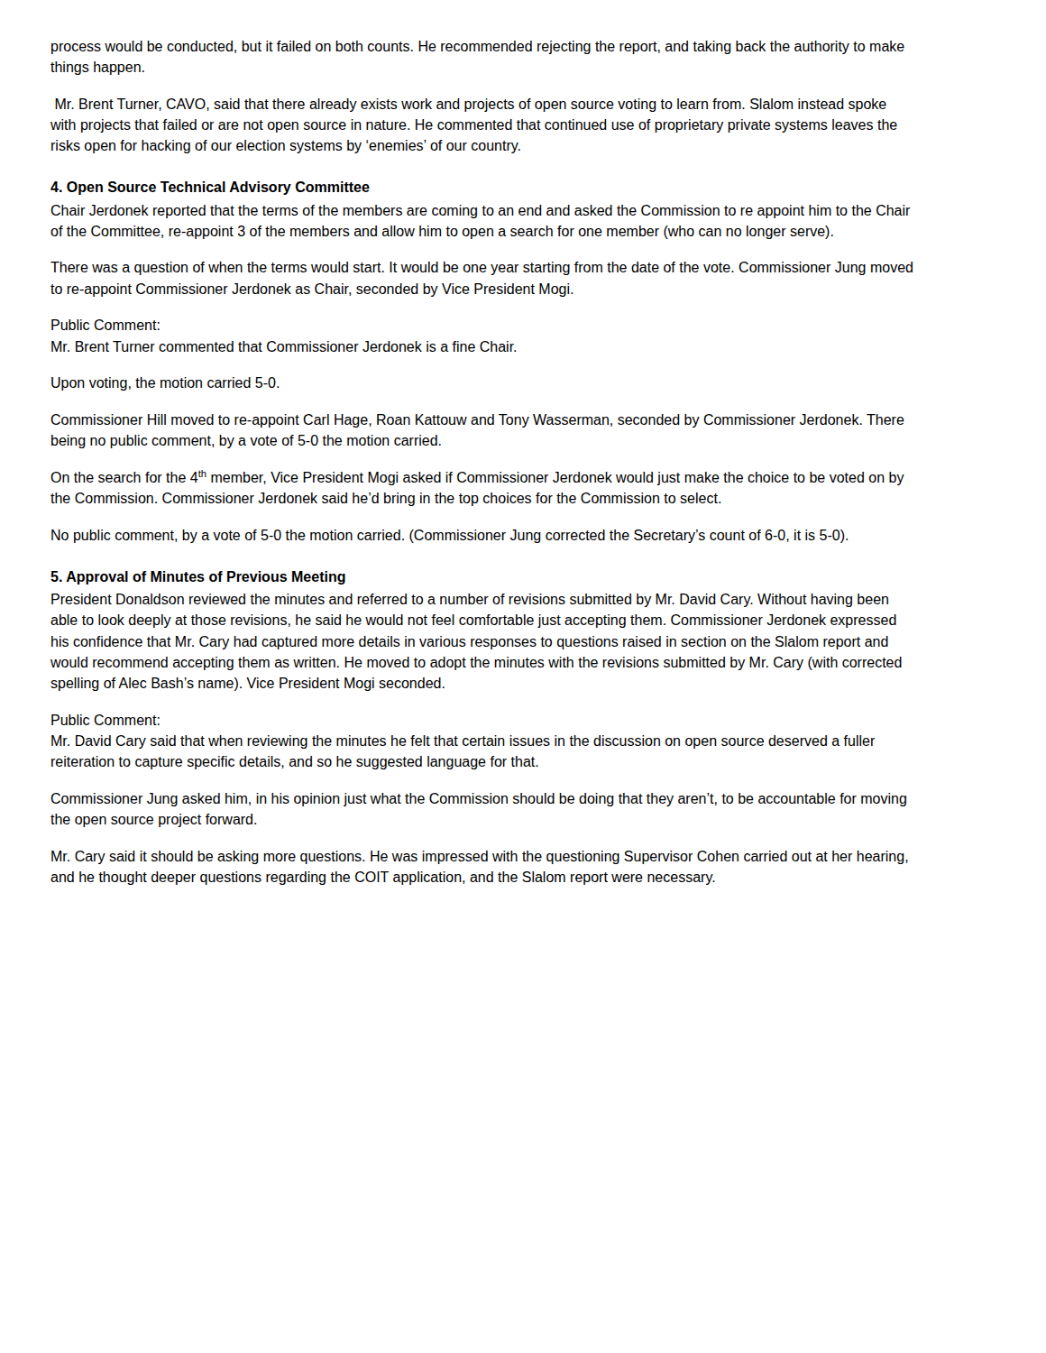process would be conducted, but it failed on both counts. He recommended rejecting the report, and taking back the authority to make things happen.
Mr. Brent Turner, CAVO, said that there already exists work and projects of open source voting to learn from. Slalom instead spoke with projects that failed or are not open source in nature. He commented that continued use of proprietary private systems leaves the risks open for hacking of our election systems by ‘enemies’ of our country.
4. Open Source Technical Advisory Committee
Chair Jerdonek reported that the terms of the members are coming to an end and asked the Commission to re appoint him to the Chair of the Committee, re-appoint 3 of the members and allow him to open a search for one member (who can no longer serve).
There was a question of when the terms would start. It would be one year starting from the date of the vote. Commissioner Jung moved to re-appoint Commissioner Jerdonek as Chair, seconded by Vice President Mogi.
Public Comment:
Mr. Brent Turner commented that Commissioner Jerdonek is a fine Chair.
Upon voting, the motion carried 5-0.
Commissioner Hill moved to re-appoint Carl Hage, Roan Kattouw and Tony Wasserman, seconded by Commissioner Jerdonek. There being no public comment, by a vote of 5-0 the motion carried.
On the search for the 4th member, Vice President Mogi asked if Commissioner Jerdonek would just make the choice to be voted on by the Commission. Commissioner Jerdonek said he’d bring in the top choices for the Commission to select.
No public comment, by a vote of 5-0 the motion carried. (Commissioner Jung corrected the Secretary’s count of 6-0, it is 5-0).
5. Approval of Minutes of Previous Meeting
President Donaldson reviewed the minutes and referred to a number of revisions submitted by Mr. David Cary. Without having been able to look deeply at those revisions, he said he would not feel comfortable just accepting them. Commissioner Jerdonek expressed his confidence that Mr. Cary had captured more details in various responses to questions raised in section on the Slalom report and would recommend accepting them as written. He moved to adopt the minutes with the revisions submitted by Mr. Cary (with corrected spelling of Alec Bash’s name). Vice President Mogi seconded.
Public Comment:
Mr. David Cary said that when reviewing the minutes he felt that certain issues in the discussion on open source deserved a fuller reiteration to capture specific details, and so he suggested language for that.
Commissioner Jung asked him, in his opinion just what the Commission should be doing that they aren’t, to be accountable for moving the open source project forward.
Mr. Cary said it should be asking more questions. He was impressed with the questioning Supervisor Cohen carried out at her hearing, and he thought deeper questions regarding the COIT application, and the Slalom report were necessary.